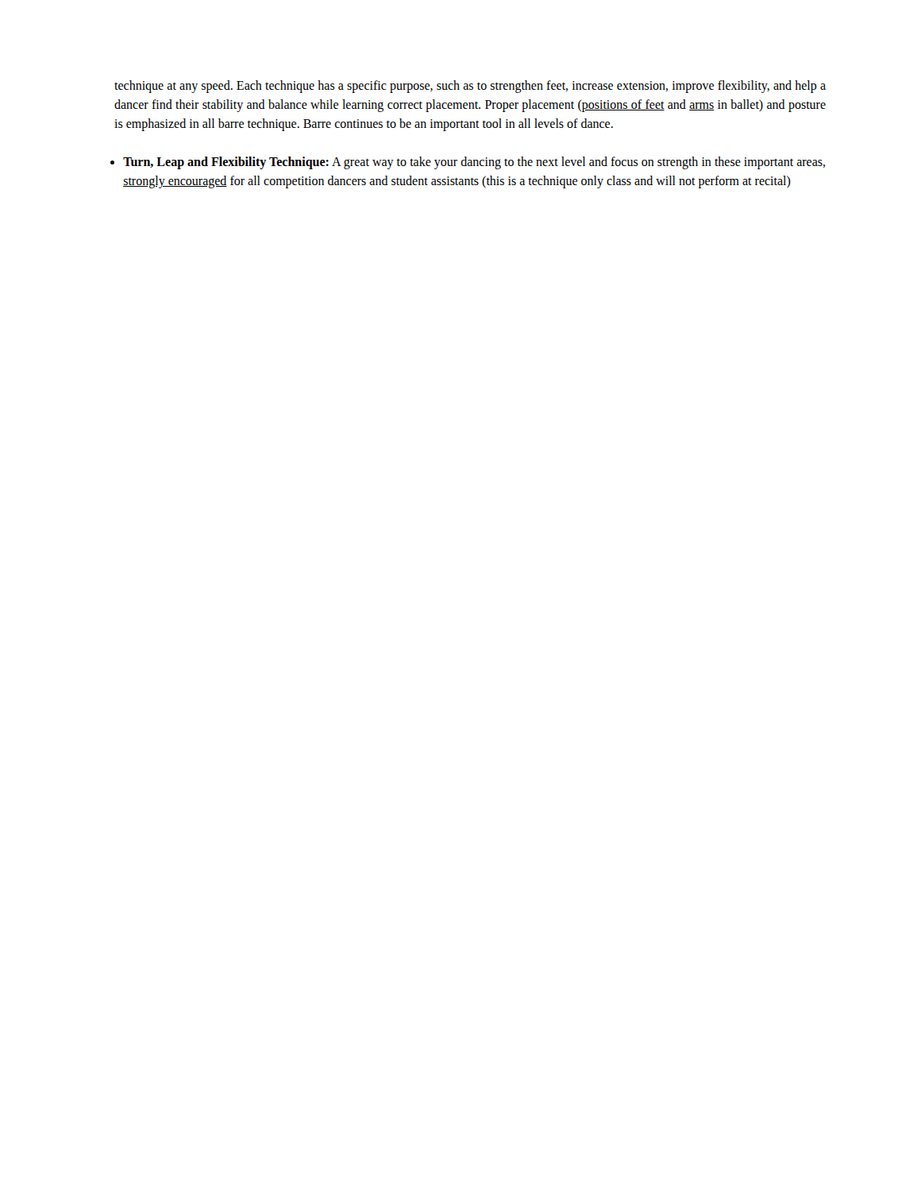technique at any speed. Each technique has a specific purpose, such as to strengthen feet, increase extension, improve flexibility, and help a dancer find their stability and balance while learning correct placement. Proper placement (positions of feet and arms in ballet) and posture is emphasized in all barre technique. Barre continues to be an important tool in all levels of dance.
Turn, Leap and Flexibility Technique: A great way to take your dancing to the next level and focus on strength in these important areas, strongly encouraged for all competition dancers and student assistants (this is a technique only class and will not perform at recital)